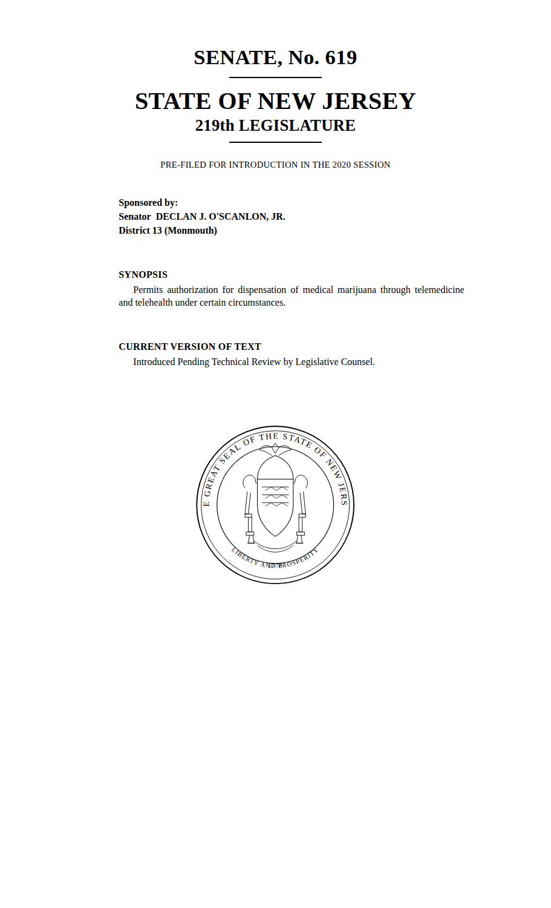SENATE, No. 619
STATE OF NEW JERSEY
219th LEGISLATURE
PRE-FILED FOR INTRODUCTION IN THE 2020 SESSION
Sponsored by:
Senator DECLAN J. O'SCANLON, JR.
District 13 (Monmouth)
SYNOPSIS
Permits authorization for dispensation of medical marijuana through telemedicine and telehealth under certain circumstances.
CURRENT VERSION OF TEXT
Introduced Pending Technical Review by Legislative Counsel.
THE GREAT SEAL OF THE STATE OF NEW JERSEY LIBERTY AND PROSPERITY 1776